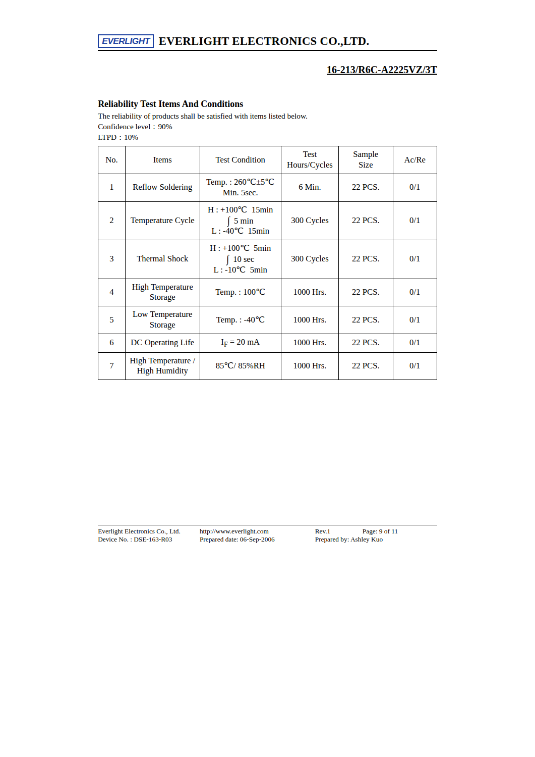EVERLIGHT EVERLIGHT ELECTRONICS CO.,LTD.
16-213/R6C-A2225VZ/3T
Reliability Test Items And Conditions
The reliability of products shall be satisfied with items listed below.
Confidence level：90%
LTPD：10%
| No. | Items | Test Condition | Test Hours/Cycles | Sample Size | Ac/Re |
| --- | --- | --- | --- | --- | --- |
| 1 | Reflow Soldering | Temp. : 260℃±5℃ Min. 5sec. | 6 Min. | 22 PCS. | 0/1 |
| 2 | Temperature Cycle | H : +100℃ 15min ∫ 5 min L : -40℃ 15min | 300 Cycles | 22 PCS. | 0/1 |
| 3 | Thermal Shock | H : +100℃ 5min ∫ 10 sec L : -10℃ 5min | 300 Cycles | 22 PCS. | 0/1 |
| 4 | High Temperature Storage | Temp. : 100℃ | 1000 Hrs. | 22 PCS. | 0/1 |
| 5 | Low Temperature Storage | Temp. : -40℃ | 1000 Hrs. | 22 PCS. | 0/1 |
| 6 | DC Operating Life | I F = 20 mA | 1000 Hrs. | 22 PCS. | 0/1 |
| 7 | High Temperature / High Humidity | 85℃/ 85%RH | 1000 Hrs. | 22 PCS. | 0/1 |
Everlight Electronics Co., Ltd.
http://www.everlight.com
Rev.1
Page: 9 of 11
Device No. : DSE-163-R03
Prepared date: 06-Sep-2006
Prepared by: Ashley Kuo